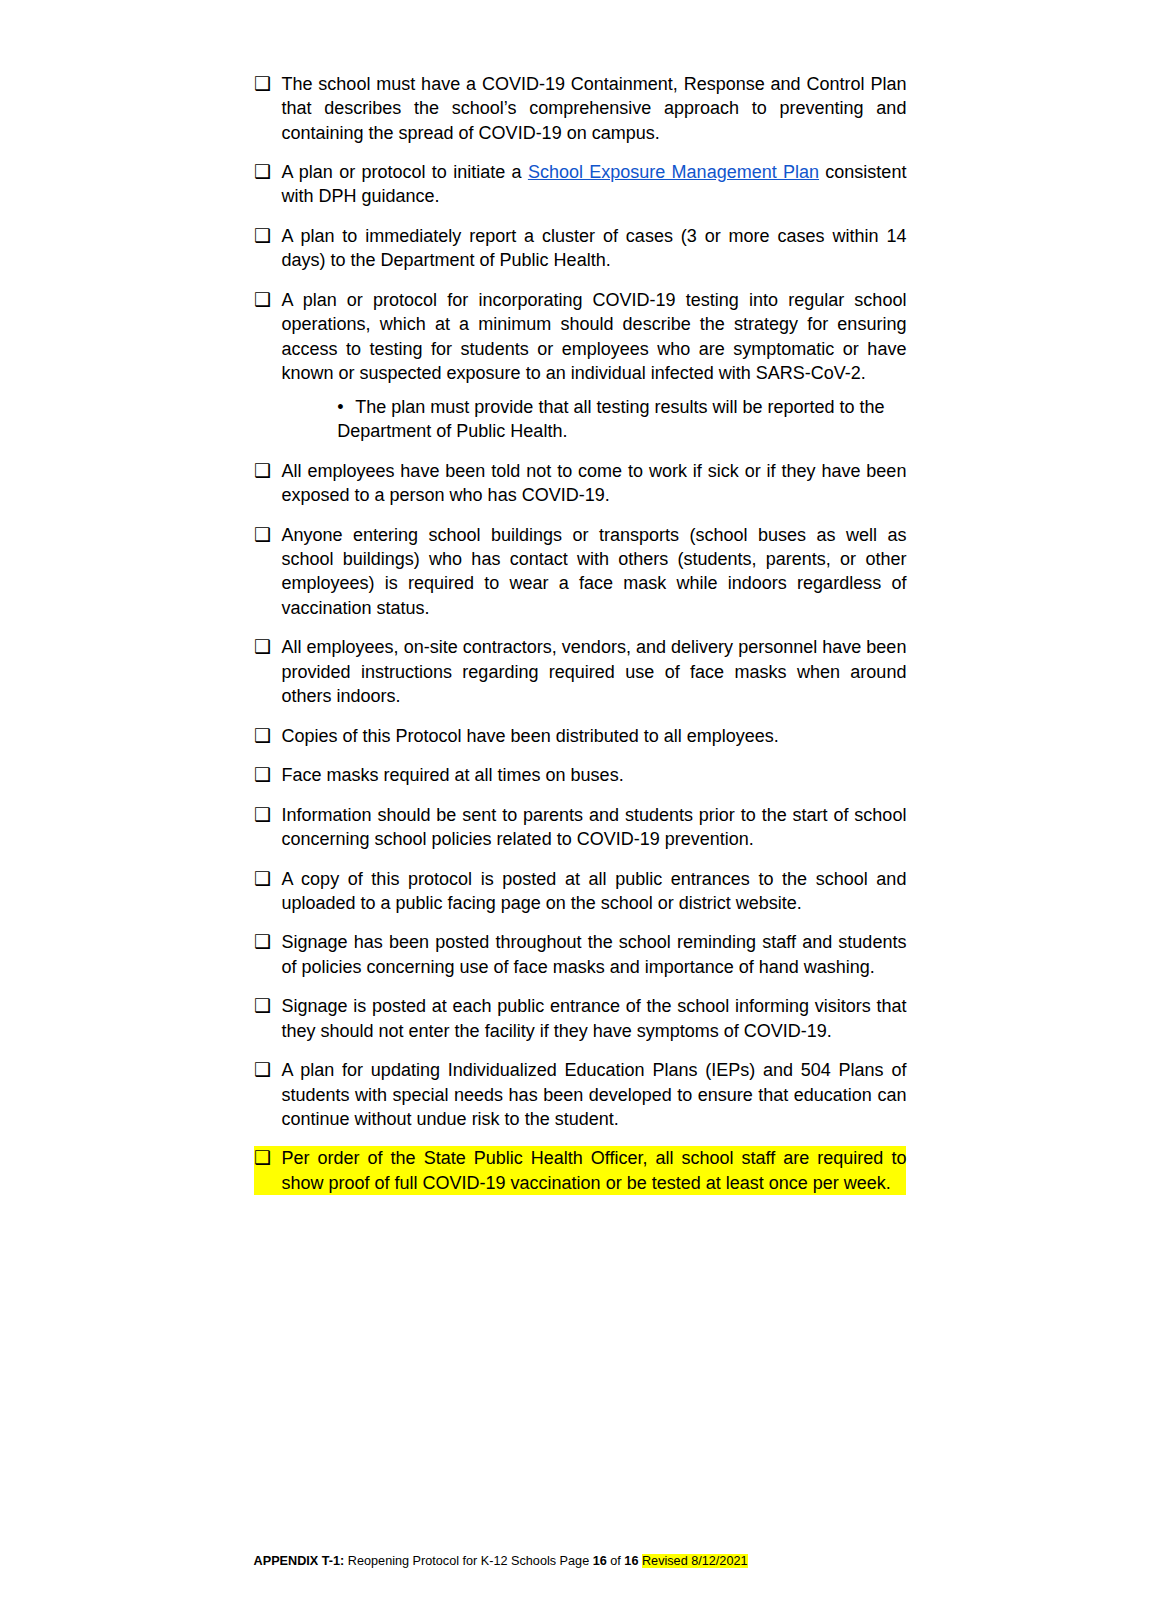The school must have a COVID-19 Containment, Response and Control Plan that describes the school’s comprehensive approach to preventing and containing the spread of COVID-19 on campus.
A plan or protocol to initiate a School Exposure Management Plan consistent with DPH guidance.
A plan to immediately report a cluster of cases (3 or more cases within 14 days) to the Department of Public Health.
A plan or protocol for incorporating COVID-19 testing into regular school operations, which at a minimum should describe the strategy for ensuring access to testing for students or employees who are symptomatic or have known or suspected exposure to an individual infected with SARS-CoV-2.
•The plan must provide that all testing results will be reported to the Department of Public Health.
All employees have been told not to come to work if sick or if they have been exposed to a person who has COVID-19.
Anyone entering school buildings or transports (school buses as well as school buildings) who has contact with others (students, parents, or other employees) is required to wear a face mask while indoors regardless of vaccination status.
All employees, on-site contractors, vendors, and delivery personnel have been provided instructions regarding required use of face masks when around others indoors.
Copies of this Protocol have been distributed to all employees.
Face masks required at all times on buses.
Information should be sent to parents and students prior to the start of school concerning school policies related to COVID-19 prevention.
A copy of this protocol is posted at all public entrances to the school and uploaded to a public facing page on the school or district website.
Signage has been posted throughout the school reminding staff and students of policies concerning use of face masks and importance of hand washing.
Signage is posted at each public entrance of the school informing visitors that they should not enter the facility if they have symptoms of COVID-19.
A plan for updating Individualized Education Plans (IEPs) and 504 Plans of students with special needs has been developed to ensure that education can continue without undue risk to the student.
Per order of the State Public Health Officer, all school staff are required to show proof of full COVID-19 vaccination or be tested at least once per week.
APPENDIX T-1: Reopening Protocol for K-12 Schools Page 16 of 16 Revised 8/12/2021